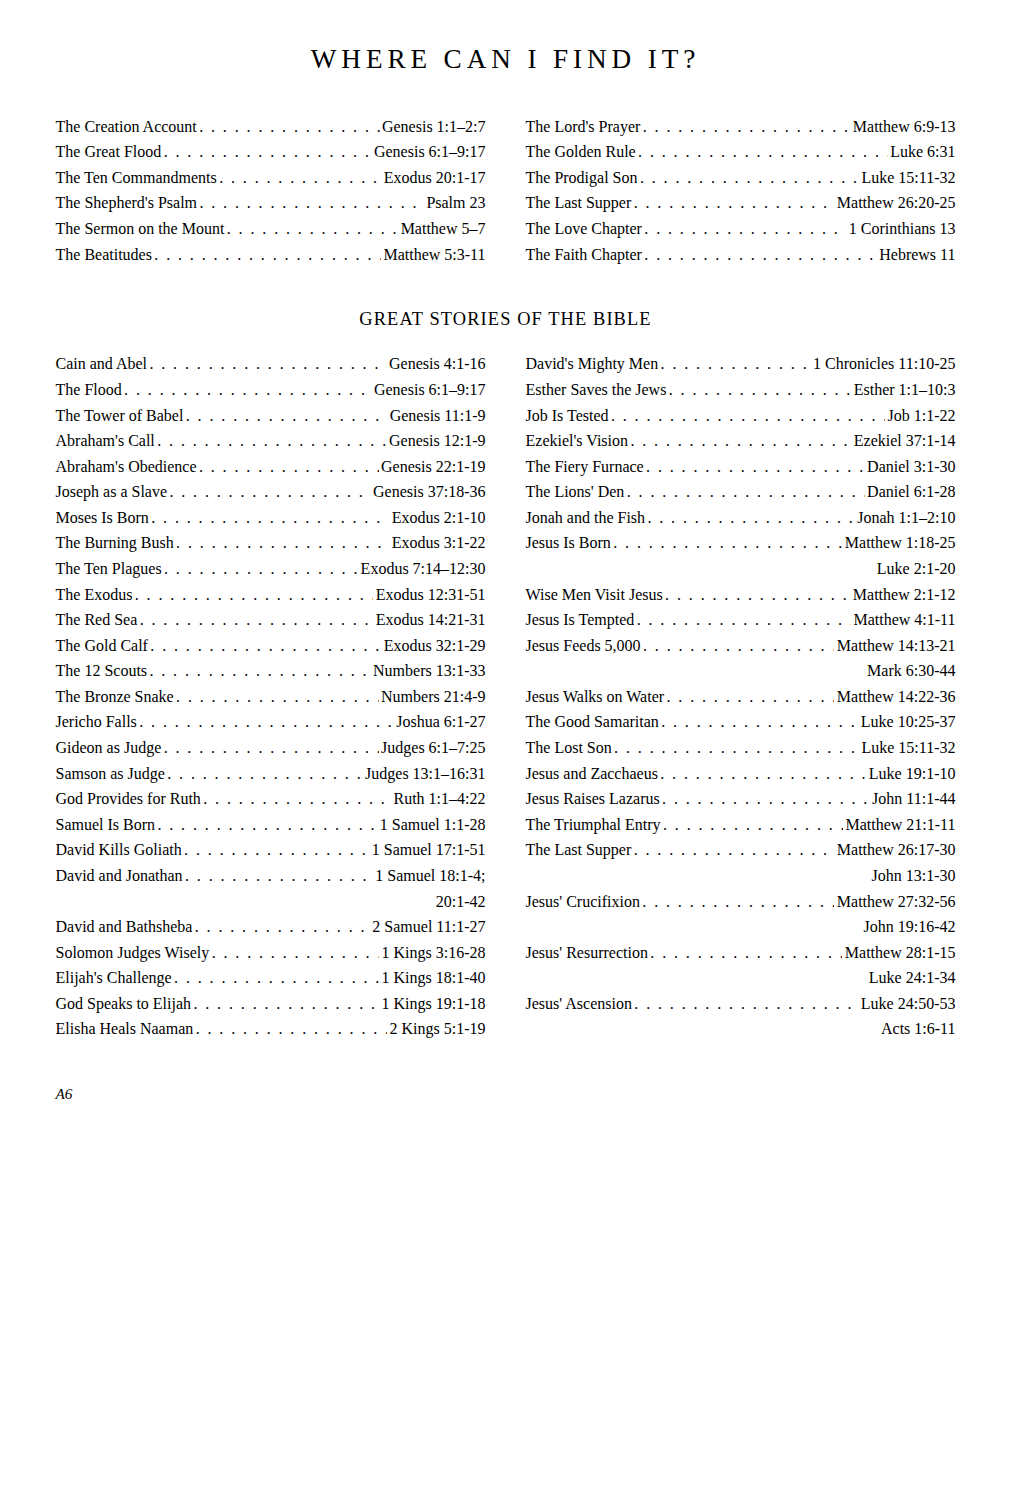WHERE CAN I FIND IT?
The Creation Account
. . . . . . . . . . . . . . . . . . . . . . . . . . . . . . . . . . . .
Genesis 1:1–2:7
The Great Flood
. . . . . . . . . . . . . . . . . . . . . . . . . . . . . . . . . . . .
Genesis 6:1–9:17
The Ten Commandments
. . . . . . . . . . . . . . . . . . . . . . . . . . . . . . . . . . . .
Exodus 20:1-17
The Shepherd's Psalm
. . . . . . . . . . . . . . . . . . . . . . . . . . . . . . . . . . . .
Psalm 23
The Sermon on the Mount
. . . . . . . . . . . . . . . . . . . . . . . . . . . . . . . . . . . .
Matthew 5–7
The Beatitudes
. . . . . . . . . . . . . . . . . . . . . . . . . . . . . . . . . . . .
Matthew 5:3-11
The Lord's Prayer
. . . . . . . . . . . . . . . . . . . . . . . . . . . . . . . . . . . .
Matthew 6:9-13
The Golden Rule
. . . . . . . . . . . . . . . . . . . . . . . . . . . . . . . . . . . .
Luke 6:31
The Prodigal Son
. . . . . . . . . . . . . . . . . . . . . . . . . . . . . . . . . . . .
Luke 15:11-32
The Last Supper
. . . . . . . . . . . . . . . . . . . . . . . . . . . . . . . . . . . .
Matthew 26:20-25
The Love Chapter
. . . . . . . . . . . . . . . . . . . . . . . . . . . . . . . . . . . .
1 Corinthians 13
The Faith Chapter
. . . . . . . . . . . . . . . . . . . . . . . . . . . . . . . . . . . .
Hebrews 11
GREAT STORIES OF THE BIBLE
Cain and Abel
. . . . . . . . . . . . . . . . . . . . . . . . . . . . . . . . . . . .
Genesis 4:1-16
The Flood
. . . . . . . . . . . . . . . . . . . . . . . . . . . . . . . . . . . .
Genesis 6:1–9:17
The Tower of Babel
. . . . . . . . . . . . . . . . . . . . . . . . . . . . . . . . . . . .
Genesis 11:1-9
Abraham's Call
. . . . . . . . . . . . . . . . . . . . . . . . . . . . . . . . . . . .
Genesis 12:1-9
Abraham's Obedience
. . . . . . . . . . . . . . . . . . . . . . . . . . . . . . . . . . . .
Genesis 22:1-19
Joseph as a Slave
. . . . . . . . . . . . . . . . . . . . . . . . . . . . . . . . . . . .
Genesis 37:18-36
Moses Is Born
. . . . . . . . . . . . . . . . . . . . . . . . . . . . . . . . . . . .
Exodus 2:1-10
The Burning Bush
. . . . . . . . . . . . . . . . . . . . . . . . . . . . . . . . . . . .
Exodus 3:1-22
The Ten Plagues
. . . . . . . . . . . . . . . . . . . . . . . . . . . . . . . . . . . .
Exodus 7:14–12:30
The Exodus
. . . . . . . . . . . . . . . . . . . . . . . . . . . . . . . . . . . .
Exodus 12:31-51
The Red Sea
. . . . . . . . . . . . . . . . . . . . . . . . . . . . . . . . . . . .
Exodus 14:21-31
The Gold Calf
. . . . . . . . . . . . . . . . . . . . . . . . . . . . . . . . . . . .
Exodus 32:1-29
The 12 Scouts
. . . . . . . . . . . . . . . . . . . . . . . . . . . . . . . . . . . .
Numbers 13:1-33
The Bronze Snake
. . . . . . . . . . . . . . . . . . . . . . . . . . . . . . . . . . . .
Numbers 21:4-9
Jericho Falls
. . . . . . . . . . . . . . . . . . . . . . . . . . . . . . . . . . . .
Joshua 6:1-27
Gideon as Judge
. . . . . . . . . . . . . . . . . . . . . . . . . . . . . . . . . . . .
Judges 6:1–7:25
Samson as Judge
. . . . . . . . . . . . . . . . . . . . . . . . . . . . . . . . . . . .
Judges 13:1–16:31
God Provides for Ruth
. . . . . . . . . . . . . . . . . . . . . . . . . . . . . . . . . . . .
Ruth 1:1–4:22
Samuel Is Born
. . . . . . . . . . . . . . . . . . . . . . . . . . . . . . . . . . . .
1 Samuel 1:1-28
David Kills Goliath
. . . . . . . . . . . . . . . . . . . . . . . . . . . . . . . . . . . .
1 Samuel 17:1-51
David and Jonathan
. . . . . . . . . . . . . . . . . . . . . . . . . . . . . . . . . . . .
1 Samuel 18:1-4;
20:1-42
David and Bathsheba
. . . . . . . . . . . . . . . . . . . . . . . . . . . . . . . . . . . .
2 Samuel 11:1-27
Solomon Judges Wisely
. . . . . . . . . . . . . . . . . . . . . . . . . . . . . . . . . . . .
1 Kings 3:16-28
Elijah's Challenge
. . . . . . . . . . . . . . . . . . . . . . . . . . . . . . . . . . . .
1 Kings 18:1-40
God Speaks to Elijah
. . . . . . . . . . . . . . . . . . . . . . . . . . . . . . . . . . . .
1 Kings 19:1-18
Elisha Heals Naaman
. . . . . . . . . . . . . . . . . . . . . . . . . . . . . . . . . . . .
2 Kings 5:1-19
David's Mighty Men
. . . . . . . . . . . . . . . . . . . . . . . . . . . . . . . . . . . .
1 Chronicles 11:10-25
Esther Saves the Jews
. . . . . . . . . . . . . . . . . . . . . . . . . . . . . . . . . . . .
Esther 1:1–10:3
Job Is Tested
. . . . . . . . . . . . . . . . . . . . . . . . . . . . . . . . . . . .
Job 1:1-22
Ezekiel's Vision
. . . . . . . . . . . . . . . . . . . . . . . . . . . . . . . . . . . .
Ezekiel 37:1-14
The Fiery Furnace
. . . . . . . . . . . . . . . . . . . . . . . . . . . . . . . . . . . .
Daniel 3:1-30
The Lions' Den
. . . . . . . . . . . . . . . . . . . . . . . . . . . . . . . . . . . .
Daniel 6:1-28
Jonah and the Fish
. . . . . . . . . . . . . . . . . . . . . . . . . . . . . . . . . . . .
Jonah 1:1–2:10
Jesus Is Born
. . . . . . . . . . . . . . . . . . . . . . . . . . . . . . . . . . . .
Matthew 1:18-25
Luke 2:1-20
Wise Men Visit Jesus
. . . . . . . . . . . . . . . . . . . . . . . . . . . . . . . . . . . .
Matthew 2:1-12
Jesus Is Tempted
. . . . . . . . . . . . . . . . . . . . . . . . . . . . . . . . . . . .
Matthew 4:1-11
Jesus Feeds 5,000
. . . . . . . . . . . . . . . . . . . . . . . . . . . . . . . . . . . .
Matthew 14:13-21
Mark 6:30-44
Jesus Walks on Water
. . . . . . . . . . . . . . . . . . . . . . . . . . . . . . . . . . . .
Matthew 14:22-36
The Good Samaritan
. . . . . . . . . . . . . . . . . . . . . . . . . . . . . . . . . . . .
Luke 10:25-37
The Lost Son
. . . . . . . . . . . . . . . . . . . . . . . . . . . . . . . . . . . .
Luke 15:11-32
Jesus and Zacchaeus
. . . . . . . . . . . . . . . . . . . . . . . . . . . . . . . . . . . .
Luke 19:1-10
Jesus Raises Lazarus
. . . . . . . . . . . . . . . . . . . . . . . . . . . . . . . . . . . .
John 11:1-44
The Triumphal Entry
. . . . . . . . . . . . . . . . . . . . . . . . . . . . . . . . . . . .
Matthew 21:1-11
The Last Supper
. . . . . . . . . . . . . . . . . . . . . . . . . . . . . . . . . . . .
Matthew 26:17-30
John 13:1-30
Jesus' Crucifixion
. . . . . . . . . . . . . . . . . . . . . . . . . . . . . . . . . . . .
Matthew 27:32-56
John 19:16-42
Jesus' Resurrection
. . . . . . . . . . . . . . . . . . . . . . . . . . . . . . . . . . . .
Matthew 28:1-15
Luke 24:1-34
Jesus' Ascension
. . . . . . . . . . . . . . . . . . . . . . . . . . . . . . . . . . . .
Luke 24:50-53
Acts 1:6-11
A6